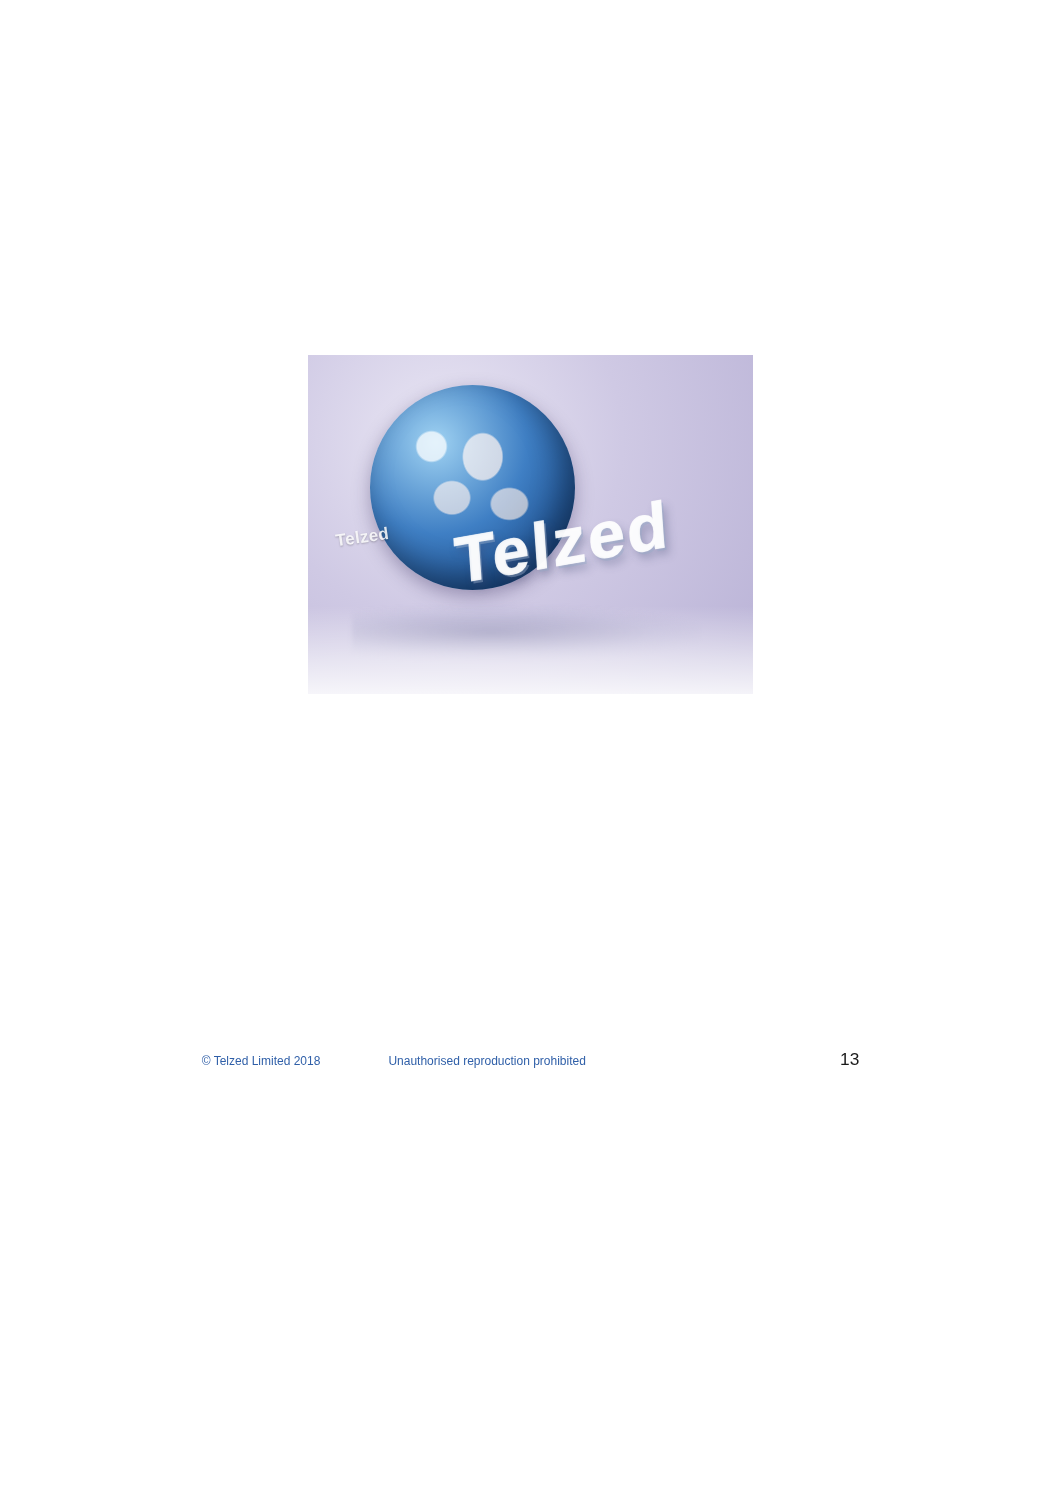Telzed
Telzed
© Telzed Limited 2018 Unauthorised reproduction prohibited 13